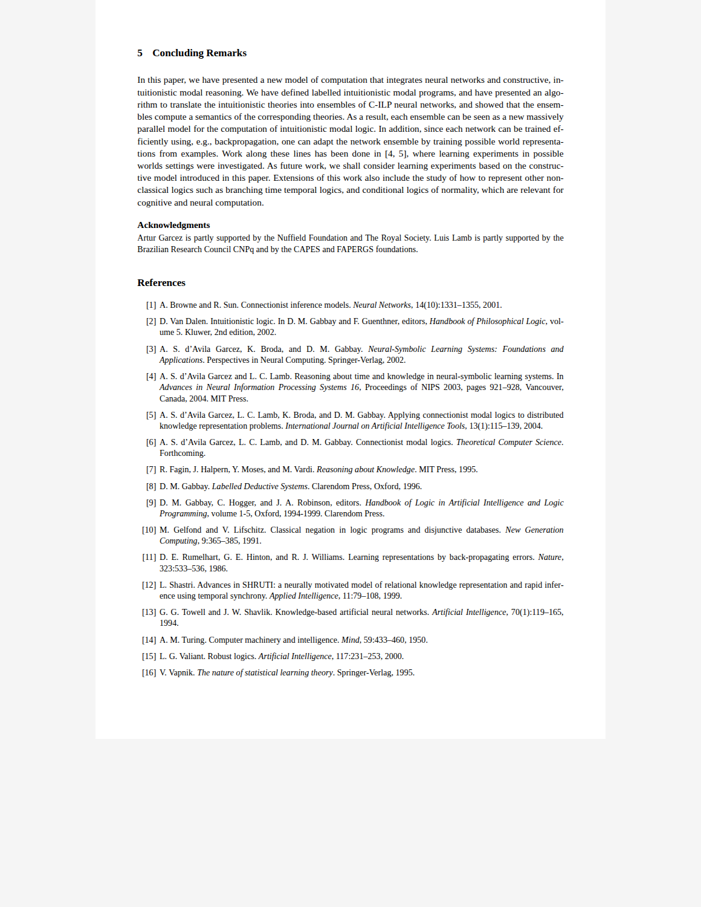5 Concluding Remarks
In this paper, we have presented a new model of computation that integrates neural networks and constructive, intuitionistic modal reasoning. We have defined labelled intuitionistic modal programs, and have presented an algorithm to translate the intuitionistic theories into ensembles of C-ILP neural networks, and showed that the ensembles compute a semantics of the corresponding theories. As a result, each ensemble can be seen as a new massively parallel model for the computation of intuitionistic modal logic. In addition, since each network can be trained efficiently using, e.g., backpropagation, one can adapt the network ensemble by training possible world representations from examples. Work along these lines has been done in [4, 5], where learning experiments in possible worlds settings were investigated. As future work, we shall consider learning experiments based on the constructive model introduced in this paper. Extensions of this work also include the study of how to represent other non-classical logics such as branching time temporal logics, and conditional logics of normality, which are relevant for cognitive and neural computation.
Acknowledgments
Artur Garcez is partly supported by the Nuffield Foundation and The Royal Society. Luis Lamb is partly supported by the Brazilian Research Council CNPq and by the CAPES and FAPERGS foundations.
References
[1] A. Browne and R. Sun. Connectionist inference models. Neural Networks, 14(10):1331–1355, 2001.
[2] D. Van Dalen. Intuitionistic logic. In D. M. Gabbay and F. Guenthner, editors, Handbook of Philosophical Logic, volume 5. Kluwer, 2nd edition, 2002.
[3] A. S. d’Avila Garcez, K. Broda, and D. M. Gabbay. Neural-Symbolic Learning Systems: Foundations and Applications. Perspectives in Neural Computing. Springer-Verlag, 2002.
[4] A. S. d’Avila Garcez and L. C. Lamb. Reasoning about time and knowledge in neural-symbolic learning systems. In Advances in Neural Information Processing Systems 16, Proceedings of NIPS 2003, pages 921–928, Vancouver, Canada, 2004. MIT Press.
[5] A. S. d’Avila Garcez, L. C. Lamb, K. Broda, and D. M. Gabbay. Applying connectionist modal logics to distributed knowledge representation problems. International Journal on Artificial Intelligence Tools, 13(1):115–139, 2004.
[6] A. S. d’Avila Garcez, L. C. Lamb, and D. M. Gabbay. Connectionist modal logics. Theoretical Computer Science. Forthcoming.
[7] R. Fagin, J. Halpern, Y. Moses, and M. Vardi. Reasoning about Knowledge. MIT Press, 1995.
[8] D. M. Gabbay. Labelled Deductive Systems. Clarendom Press, Oxford, 1996.
[9] D. M. Gabbay, C. Hogger, and J. A. Robinson, editors. Handbook of Logic in Artificial Intelligence and Logic Programming, volume 1-5, Oxford, 1994-1999. Clarendom Press.
[10] M. Gelfond and V. Lifschitz. Classical negation in logic programs and disjunctive databases. New Generation Computing, 9:365–385, 1991.
[11] D. E. Rumelhart, G. E. Hinton, and R. J. Williams. Learning representations by back-propagating errors. Nature, 323:533–536, 1986.
[12] L. Shastri. Advances in SHRUTI: a neurally motivated model of relational knowledge representation and rapid inference using temporal synchrony. Applied Intelligence, 11:79–108, 1999.
[13] G. G. Towell and J. W. Shavlik. Knowledge-based artificial neural networks. Artificial Intelligence, 70(1):119–165, 1994.
[14] A. M. Turing. Computer machinery and intelligence. Mind, 59:433–460, 1950.
[15] L. G. Valiant. Robust logics. Artificial Intelligence, 117:231–253, 2000.
[16] V. Vapnik. The nature of statistical learning theory. Springer-Verlag, 1995.